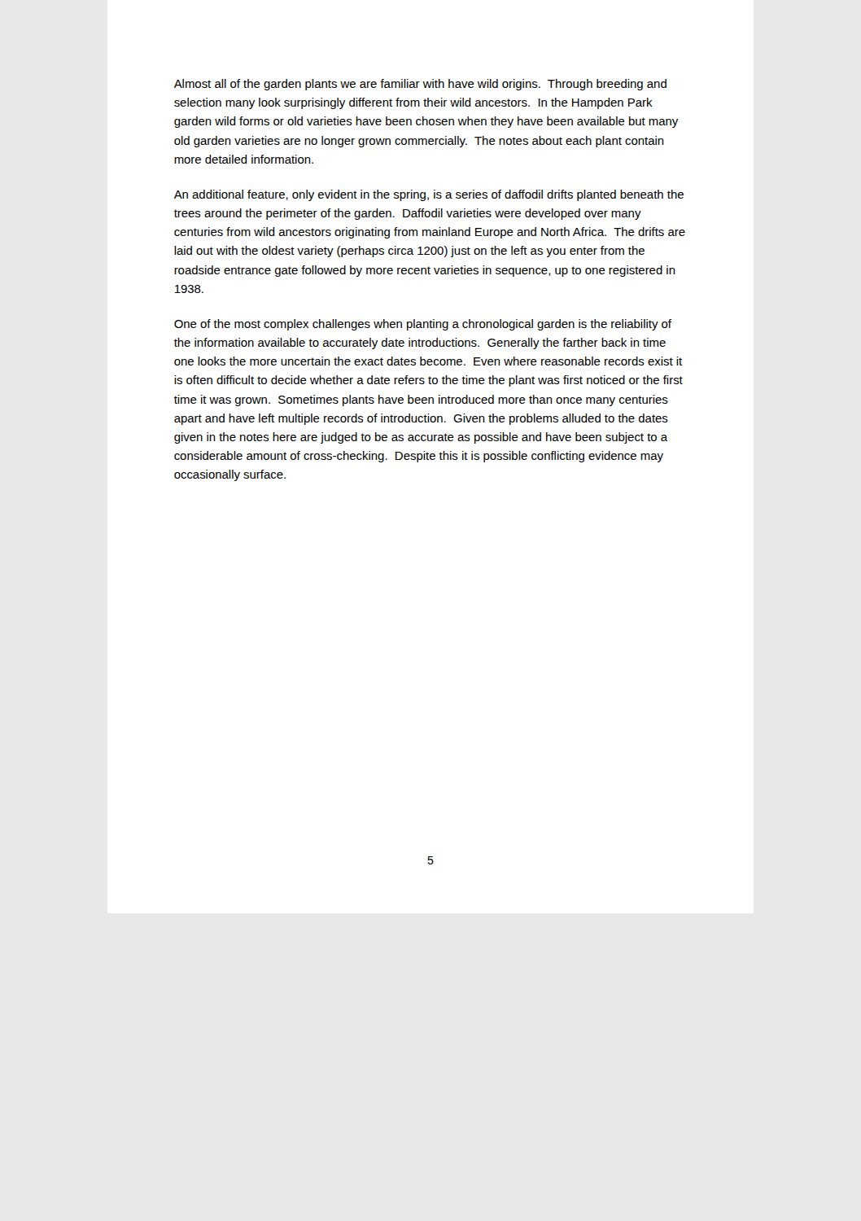Almost all of the garden plants we are familiar with have wild origins. Through breeding and selection many look surprisingly different from their wild ancestors. In the Hampden Park garden wild forms or old varieties have been chosen when they have been available but many old garden varieties are no longer grown commercially. The notes about each plant contain more detailed information.
An additional feature, only evident in the spring, is a series of daffodil drifts planted beneath the trees around the perimeter of the garden. Daffodil varieties were developed over many centuries from wild ancestors originating from mainland Europe and North Africa. The drifts are laid out with the oldest variety (perhaps circa 1200) just on the left as you enter from the roadside entrance gate followed by more recent varieties in sequence, up to one registered in 1938.
One of the most complex challenges when planting a chronological garden is the reliability of the information available to accurately date introductions. Generally the farther back in time one looks the more uncertain the exact dates become. Even where reasonable records exist it is often difficult to decide whether a date refers to the time the plant was first noticed or the first time it was grown. Sometimes plants have been introduced more than once many centuries apart and have left multiple records of introduction. Given the problems alluded to the dates given in the notes here are judged to be as accurate as possible and have been subject to a considerable amount of cross-checking. Despite this it is possible conflicting evidence may occasionally surface.
5